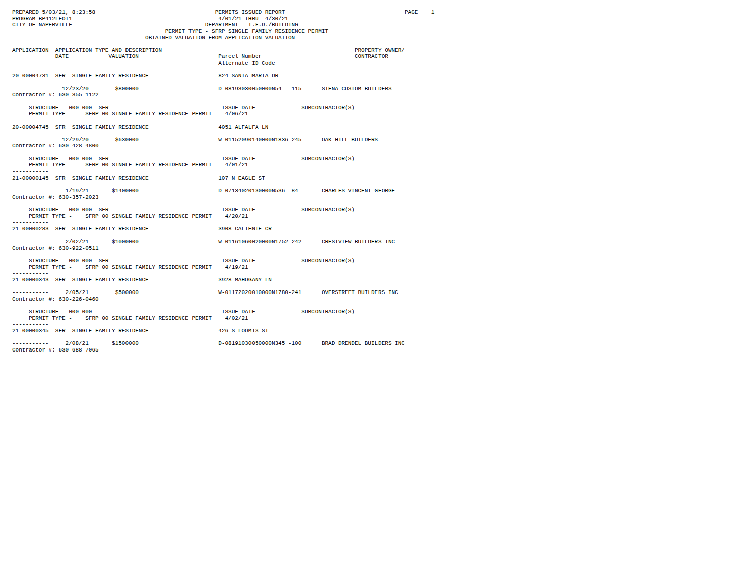PREPARED 5/03/21, 8:23:58                                    PERMITS ISSUED REPORT                                    PAGE    1
PROGRAM BP412LFOI1                                            4/01/21 THRU  4/30/21
CITY OF NAPERVILLE                                        DEPARTMENT - T.E.D./BUILDING
                                              PERMIT TYPE - SFRP SINGLE FAMILY RESIDENCE PERMIT
                                        OBTAINED VALUATION FROM APPLICATION VALUATION
------------------------------------------------------------------------------------------------------------------------------
APPLICATION  APPLICATION TYPE AND DESCRIPTION                                                          PROPERTY OWNER/
             DATE            VALUATION                        Parcel Number                            CONTRACTOR
                                                              Alternate ID Code
------------------------------------------------------------------------------------------------------------------------------
20-00004731  SFR  SINGLE FAMILY RESIDENCE                     824 SANTA MARIA DR

-----------    12/23/20        $800000                        D-08193030050000N54  -115      SIENA CUSTOM BUILDERS
Contractor #: 630-355-1122

     STRUCTURE - 000 000  SFR                                  ISSUE DATE              SUBCONTRACTOR(S)
     PERMIT TYPE -    SFRP 00 SINGLE FAMILY RESIDENCE PERMIT    4/06/21
-----------
20-00004745  SFR  SINGLE FAMILY RESIDENCE                     4051 ALFALFA LN

-----------    12/29/20        $630000                        W-01152090140000N1836-245      OAK HILL BUILDERS
Contractor #: 630-428-4800

     STRUCTURE - 000 000  SFR                                  ISSUE DATE              SUBCONTRACTOR(S)
     PERMIT TYPE -    SFRP 00 SINGLE FAMILY RESIDENCE PERMIT    4/01/21
-----------
21-00000145  SFR  SINGLE FAMILY RESIDENCE                     107 N EAGLE ST

-----------     1/19/21       $1400000                        D-07134020130000N536 -84       CHARLES VINCENT GEORGE
Contractor #: 630-357-2023

     STRUCTURE - 000 000  SFR                                  ISSUE DATE              SUBCONTRACTOR(S)
     PERMIT TYPE -    SFRP 00 SINGLE FAMILY RESIDENCE PERMIT    4/20/21
-----------
21-00000283  SFR  SINGLE FAMILY RESIDENCE                     3908 CALIENTE CR

-----------     2/02/21       $1000000                        W-01161060020000N1752-242      CRESTVIEW BUILDERS INC
Contractor #: 630-922-0511

     STRUCTURE - 000 000  SFR                                  ISSUE DATE              SUBCONTRACTOR(S)
     PERMIT TYPE -    SFRP 00 SINGLE FAMILY RESIDENCE PERMIT    4/19/21
-----------
21-00000343  SFR  SINGLE FAMILY RESIDENCE                     3928 MAHOGANY LN

-----------     2/05/21        $500000                        W-01172020010000N1780-241      OVERSTREET BUILDERS INC
Contractor #: 630-226-0460

     STRUCTURE - 000 000                                       ISSUE DATE              SUBCONTRACTOR(S)
     PERMIT TYPE -    SFRP 00 SINGLE FAMILY RESIDENCE PERMIT    4/02/21
-----------
21-00000345  SFR  SINGLE FAMILY RESIDENCE                     426 S LOOMIS ST

-----------     2/08/21       $1500000                        D-08191030050000N345 -100      BRAD DRENDEL BUILDERS INC
Contractor #: 630-688-7065